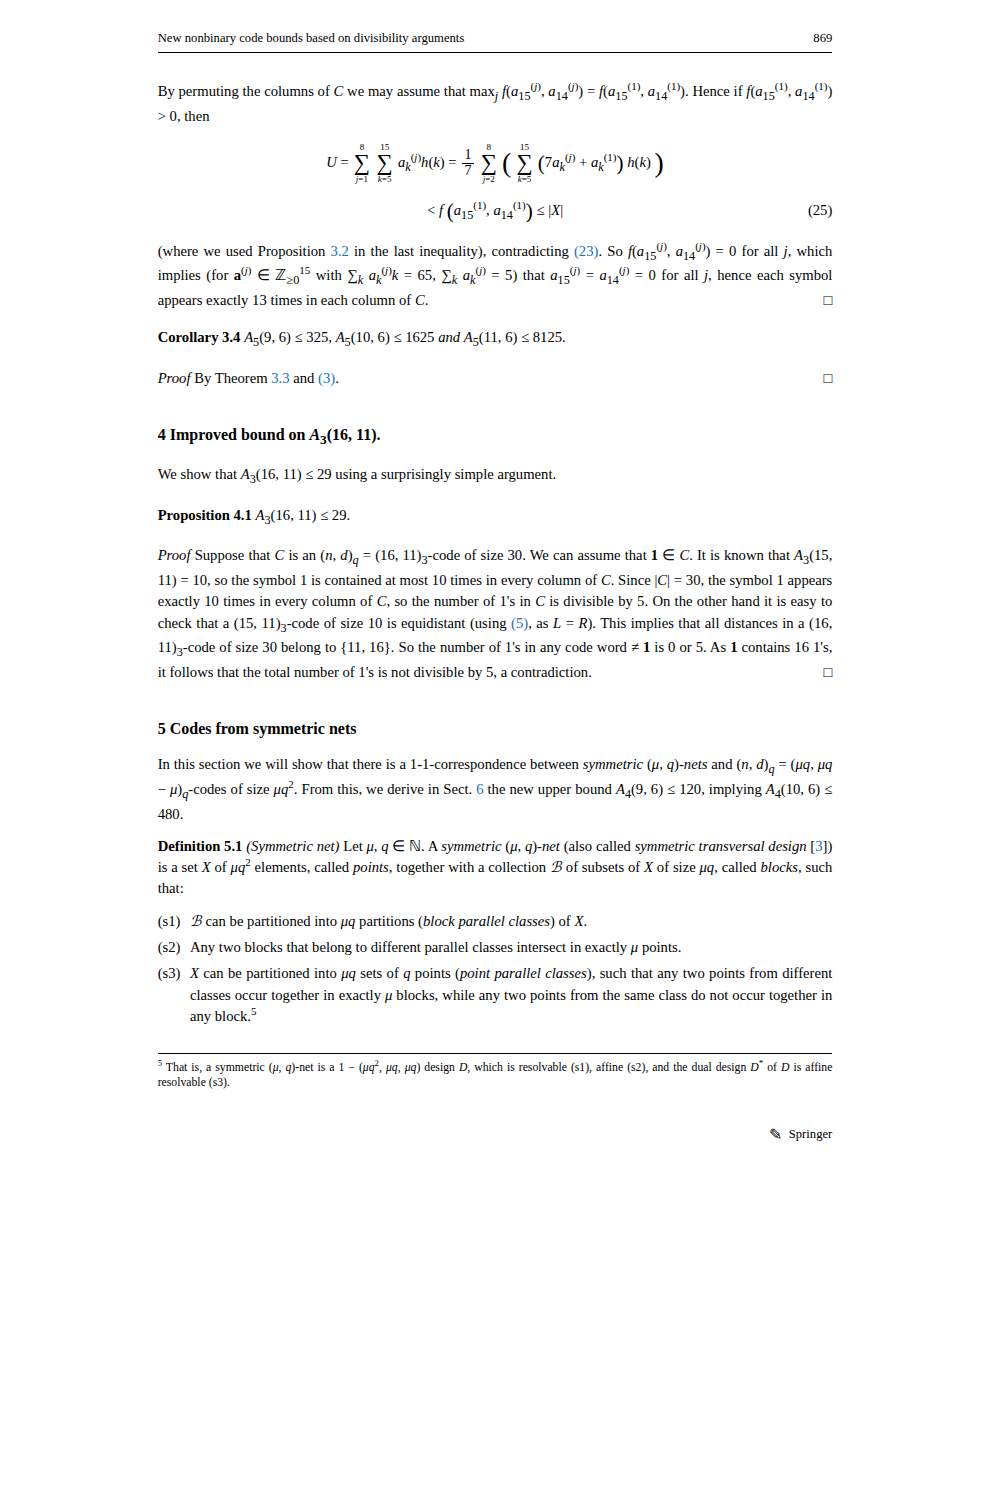New nonbinary code bounds based on divisibility arguments 869
By permuting the columns of C we may assume that maxj f(a15(j), a14(j)) = f(a15(1), a14(1)). Hence if f(a15(1), a14(1)) > 0, then
U = 8∑j=1 15∑k=5 ak(j)h(k) = 17 8∑j=2 ( 15∑k=5 (7ak(j) + ak(1)) h(k) )
< f (a15(1), a14(1)) ≤ |X| (25)
(where we used Proposition 3.2 in the last inequality), contradicting (23). So f(a15(j), a14(j)) = 0 for all j, which implies (for a(j) ∈ ℤ≥015 with ∑k ak(j)k = 65, ∑k ak(j) = 5) that a15(j) = a14(j) = 0 for all j, hence each symbol appears exactly 13 times in each column of C. □
Corollary 3.4 A5(9, 6) ≤ 325, A5(10, 6) ≤ 1625 and A5(11, 6) ≤ 8125.
Proof By Theorem 3.3 and (3). □
4 Improved bound on A3(16, 11).
We show that A3(16, 11) ≤ 29 using a surprisingly simple argument.
Proposition 4.1 A3(16, 11) ≤ 29.
Proof Suppose that C is an (n, d)q = (16, 11)3-code of size 30. We can assume that 1 ∈ C. It is known that A3(15, 11) = 10, so the symbol 1 is contained at most 10 times in every column of C. Since |C| = 30, the symbol 1 appears exactly 10 times in every column of C, so the number of 1's in C is divisible by 5. On the other hand it is easy to check that a (15, 11)3-code of size 10 is equidistant (using (5), as L = R). This implies that all distances in a (16, 11)3-code of size 30 belong to {11, 16}. So the number of 1's in any code word ≠ 1 is 0 or 5. As 1 contains 16 1's, it follows that the total number of 1's is not divisible by 5, a contradiction. □
5 Codes from symmetric nets
In this section we will show that there is a 1-1-correspondence between symmetric (μ, q)-nets and (n, d)q = (μq, μq − μ)q-codes of size μq2. From this, we derive in Sect. 6 the new upper bound A4(9, 6) ≤ 120, implying A4(10, 6) ≤ 480.
Definition 5.1 (Symmetric net) Let μ, q ∈ ℕ. A symmetric (μ, q)-net (also called symmetric transversal design [3]) is a set X of μq2 elements, called points, together with a collection ℬ of subsets of X of size μq, called blocks, such that:
(s1) ℬ can be partitioned into μq partitions (block parallel classes) of X.
(s2) Any two blocks that belong to different parallel classes intersect in exactly μ points.
(s3) X can be partitioned into μq sets of q points (point parallel classes), such that any two points from different classes occur together in exactly μ blocks, while any two points from the same class do not occur together in any block.5
5 That is, a symmetric (μ, q)-net is a 1 − (μq2, μq, μq) design D, which is resolvable (s1), affine (s2), and the dual design D* of D is affine resolvable (s3).
✎ Springer